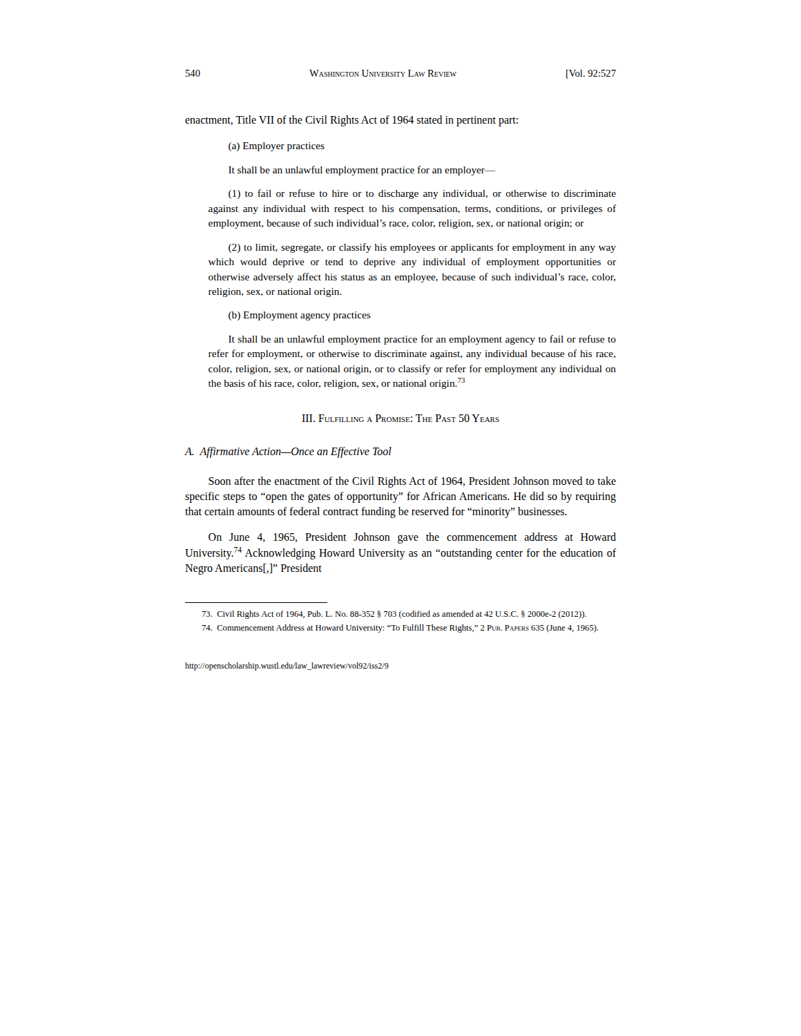540 Washington University Law Review [Vol. 92:527
enactment, Title VII of the Civil Rights Act of 1964 stated in pertinent part:
(a) Employer practices
It shall be an unlawful employment practice for an employer—
(1) to fail or refuse to hire or to discharge any individual, or otherwise to discriminate against any individual with respect to his compensation, terms, conditions, or privileges of employment, because of such individual’s race, color, religion, sex, or national origin; or
(2) to limit, segregate, or classify his employees or applicants for employment in any way which would deprive or tend to deprive any individual of employment opportunities or otherwise adversely affect his status as an employee, because of such individual’s race, color, religion, sex, or national origin.
(b) Employment agency practices
It shall be an unlawful employment practice for an employment agency to fail or refuse to refer for employment, or otherwise to discriminate against, any individual because of his race, color, religion, sex, or national origin, or to classify or refer for employment any individual on the basis of his race, color, religion, sex, or national origin.73
III. Fulfilling a Promise: The Past 50 Years
A. Affirmative Action—Once an Effective Tool
Soon after the enactment of the Civil Rights Act of 1964, President Johnson moved to take specific steps to “open the gates of opportunity” for African Americans. He did so by requiring that certain amounts of federal contract funding be reserved for “minority” businesses.
On June 4, 1965, President Johnson gave the commencement address at Howard University.74 Acknowledging Howard University as an “outstanding center for the education of Negro Americans[,]” President
73. Civil Rights Act of 1964, Pub. L. No. 88-352 § 703 (codified as amended at 42 U.S.C. § 2000e-2 (2012)).
74. Commencement Address at Howard University: “To Fulfill These Rights,” 2 Pub. Papers 635 (June 4, 1965).
http://openscholarship.wustl.edu/law_lawreview/vol92/iss2/9